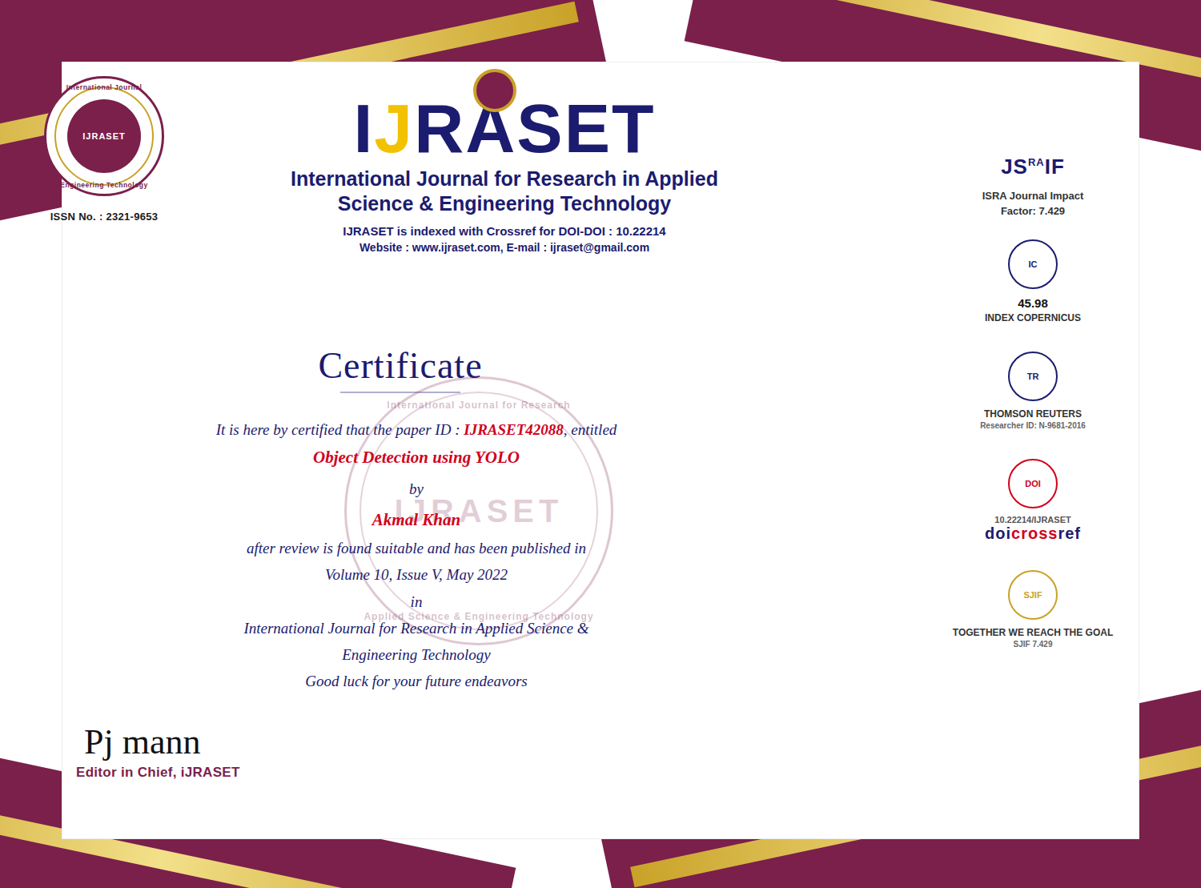International Journal
IJRASET
Engineering Technology
ISSN No. : 2321-9653
IJRASET
International Journal for Research in Applied
Science & Engineering Technology
IJRASET is indexed with Crossref for DOI-DOI : 10.22214
Website : www.ijraset.com, E-mail : ijraset@gmail.com
Certificate
International Journal for Research
IJRASET
Applied Science & Engineering Technology
It is here by certified that the paper ID : IJRASET42088, entitled
Object Detection using YOLO
by Akmal Khan
after review is found suitable and has been published in
Volume 10, Issue V, May 2022
in
International Journal for Research in Applied Science &
Engineering Technology
Good luck for your future endeavors
Pj mann
Editor in Chief, iJRASET
JSRAIF
ISRA Journal Impact
Factor: 7.429
IC
45.98 INDEX COPERNICUS
TR
THOMSON REUTERSResearcher ID: N-9681-2016
DOI
10.22214/IJRASET
doicrossref
SJIF
TOGETHER WE REACH THE GOALSJIF 7.429